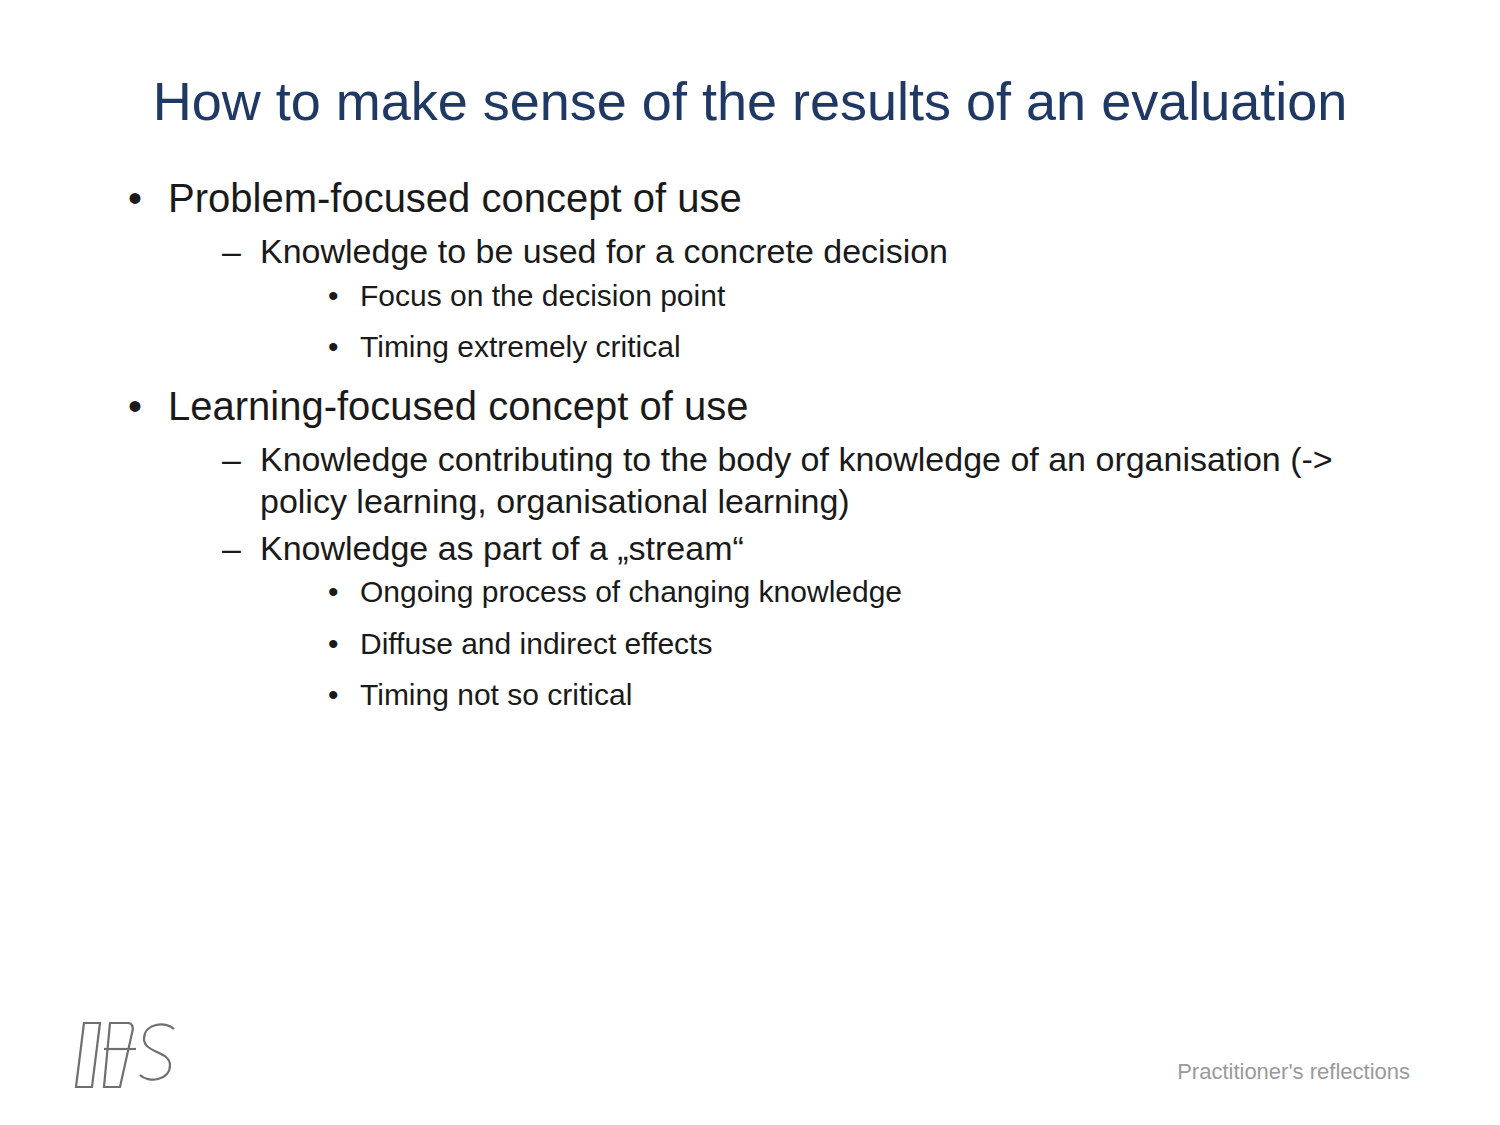How to make sense of the results of an evaluation
Problem-focused concept of use
Knowledge to be used for a concrete decision
Focus on the decision point
Timing extremely critical
Learning-focused concept of use
Knowledge contributing to the body of knowledge of an organisation (-> policy learning, organisational learning)
Knowledge as part of a „stream“
Ongoing process of changing knowledge
Diffuse and indirect effects
Timing not so critical
Practitioner's reflections